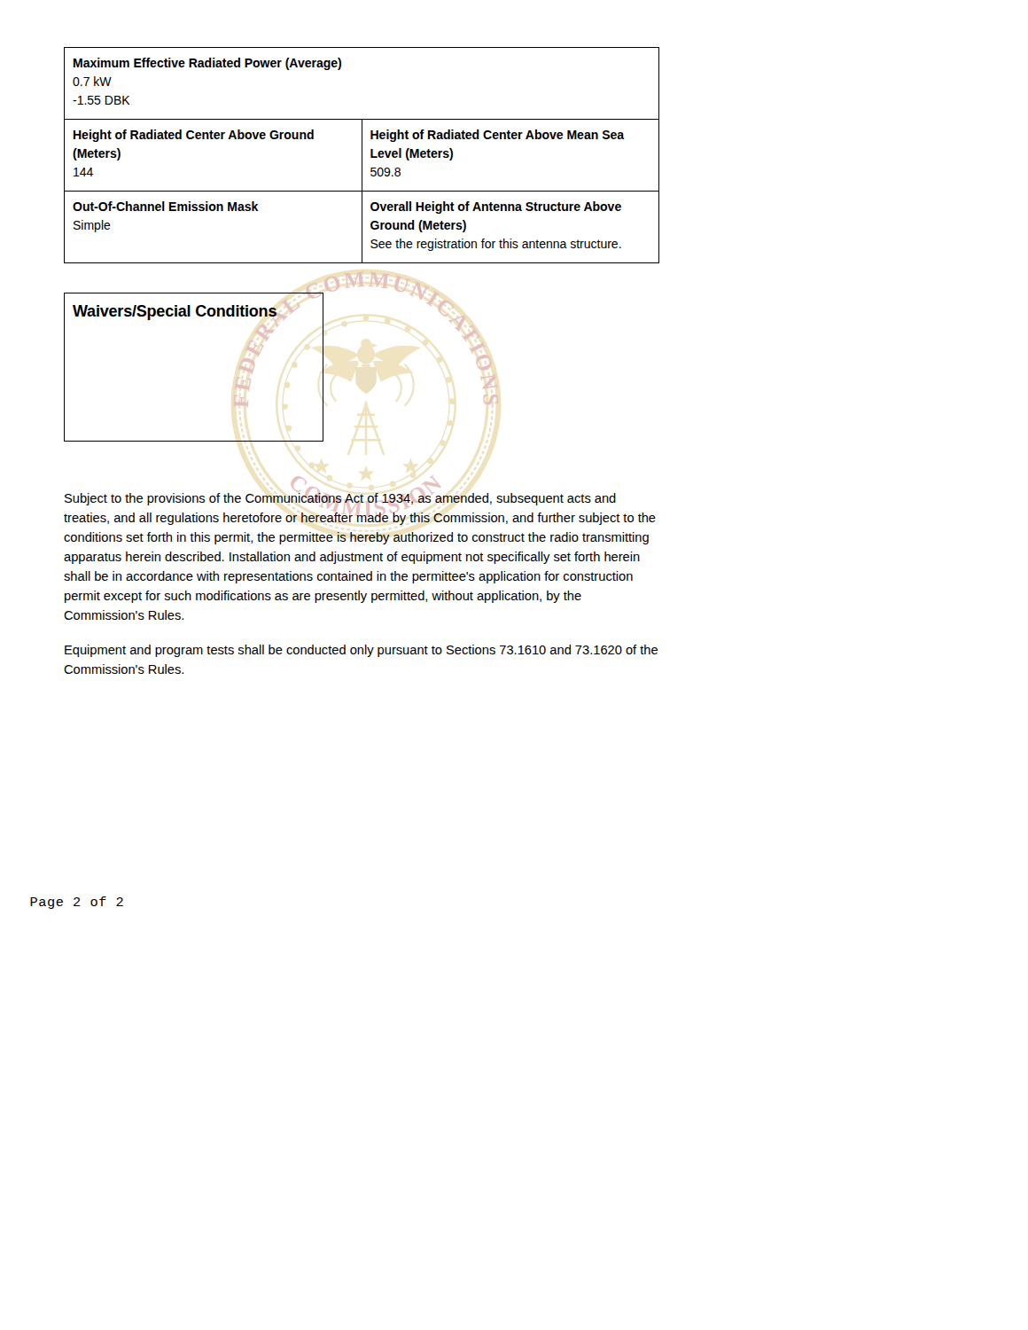FEDERAL COMMUNICATIONS COMMISSION
| Maximum Effective Radiated Power (Average) 0.7 kW -1.55 DBK |
| Height of Radiated Center Above Ground (Meters) 144 | Height of Radiated Center Above Mean Sea Level (Meters) 509.8 |
| Out-Of-Channel Emission Mask Simple | Overall Height of Antenna Structure Above Ground (Meters) See the registration for this antenna structure. |
Waivers/Special Conditions
Subject to the provisions of the Communications Act of 1934, as amended, subsequent acts and treaties, and all regulations heretofore or hereafter made by this Commission, and further subject to the conditions set forth in this permit, the permittee is hereby authorized to construct the radio transmitting apparatus herein described. Installation and adjustment of equipment not specifically set forth herein shall be in accordance with representations contained in the permittee's application for construction permit except for such modifications as are presently permitted, without application, by the Commission's Rules.
Equipment and program tests shall be conducted only pursuant to Sections 73.1610 and 73.1620 of the Commission's Rules.
Page 2 of 2